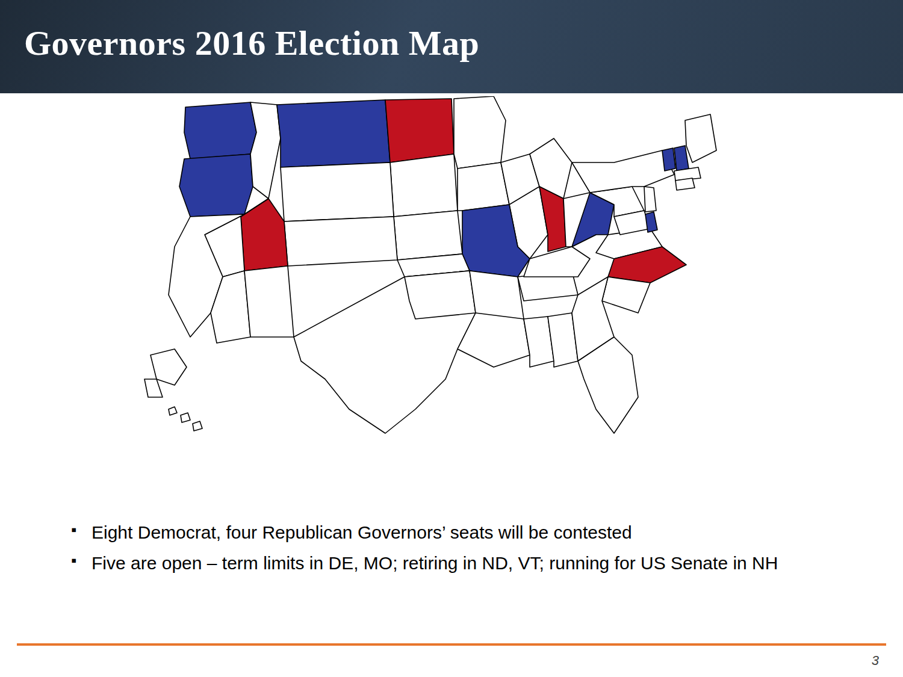Governors 2016 Election Map
Eight Democrat, four Republican Governors’ seats will be contested
Five are open – term limits in DE, MO; retiring in ND, VT; running for US Senate in NH
3